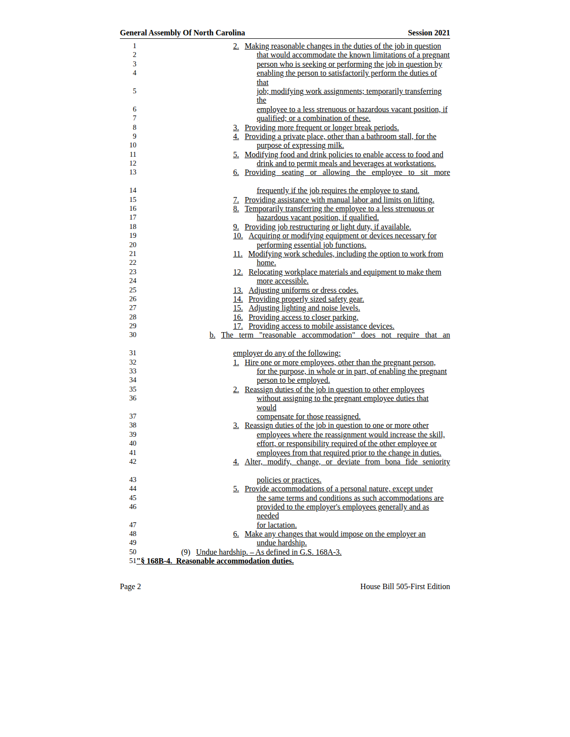General Assembly Of North Carolina
Session 2021
| 1 | 2. Making reasonable changes in the duties of the job in question |
| 2 | that would accommodate the known limitations of a pregnant |
| 3 | person who is seeking or performing the job in question by |
| 4 | enabling the person to satisfactorily perform the duties of that |
| 5 | job; modifying work assignments; temporarily transferring the |
| 6 | employee to a less strenuous or hazardous vacant position, if |
| 7 | qualified; or a combination of these. |
| 8 | 3. Providing more frequent or longer break periods. |
| 9 | 4. Providing a private place, other than a bathroom stall, for the |
| 10 | purpose of expressing milk. |
| 11 | 5. Modifying food and drink policies to enable access to food and |
| 12 | drink and to permit meals and beverages at workstations. |
| 13 | 6. Providing seating or allowing the employee to sit more |
| 14 | frequently if the job requires the employee to stand. |
| 15 | 7. Providing assistance with manual labor and limits on lifting. |
| 16 | 8. Temporarily transferring the employee to a less strenuous or |
| 17 | hazardous vacant position, if qualified. |
| 18 | 9. Providing job restructuring or light duty, if available. |
| 19 | 10. Acquiring or modifying equipment or devices necessary for |
| 20 | performing essential job functions. |
| 21 | 11. Modifying work schedules, including the option to work from |
| 22 | home. |
| 23 | 12. Relocating workplace materials and equipment to make them |
| 24 | more accessible. |
| 25 | 13. Adjusting uniforms or dress codes. |
| 26 | 14. Providing properly sized safety gear. |
| 27 | 15. Adjusting lighting and noise levels. |
| 28 | 16. Providing access to closer parking. |
| 29 | 17. Providing access to mobile assistance devices. |
| 30 | b. The term "reasonable accommodation" does not require that an |
| 31 | employer do any of the following: |
| 32 | 1. Hire one or more employees, other than the pregnant person, |
| 33 | for the purpose, in whole or in part, of enabling the pregnant |
| 34 | person to be employed. |
| 35 | 2. Reassign duties of the job in question to other employees |
| 36 | without assigning to the pregnant employee duties that would |
| 37 | compensate for those reassigned. |
| 38 | 3. Reassign duties of the job in question to one or more other |
| 39 | employees where the reassignment would increase the skill, |
| 40 | effort, or responsibility required of the other employee or |
| 41 | employees from that required prior to the change in duties. |
| 42 | 4. Alter, modify, change, or deviate from bona fide seniority |
| 43 | policies or practices. |
| 44 | 5. Provide accommodations of a personal nature, except under |
| 45 | the same terms and conditions as such accommodations are |
| 46 | provided to the employer's employees generally and as needed |
| 47 | for lactation. |
| 48 | 6. Make any changes that would impose on the employer an |
| 49 | undue hardship. |
| 50 | (9) Undue hardship. – As defined in G.S. 168A-3. |
| 51 | "§ 168B-4. Reasonable accommodation duties. |
Page 2
House Bill 505-First Edition